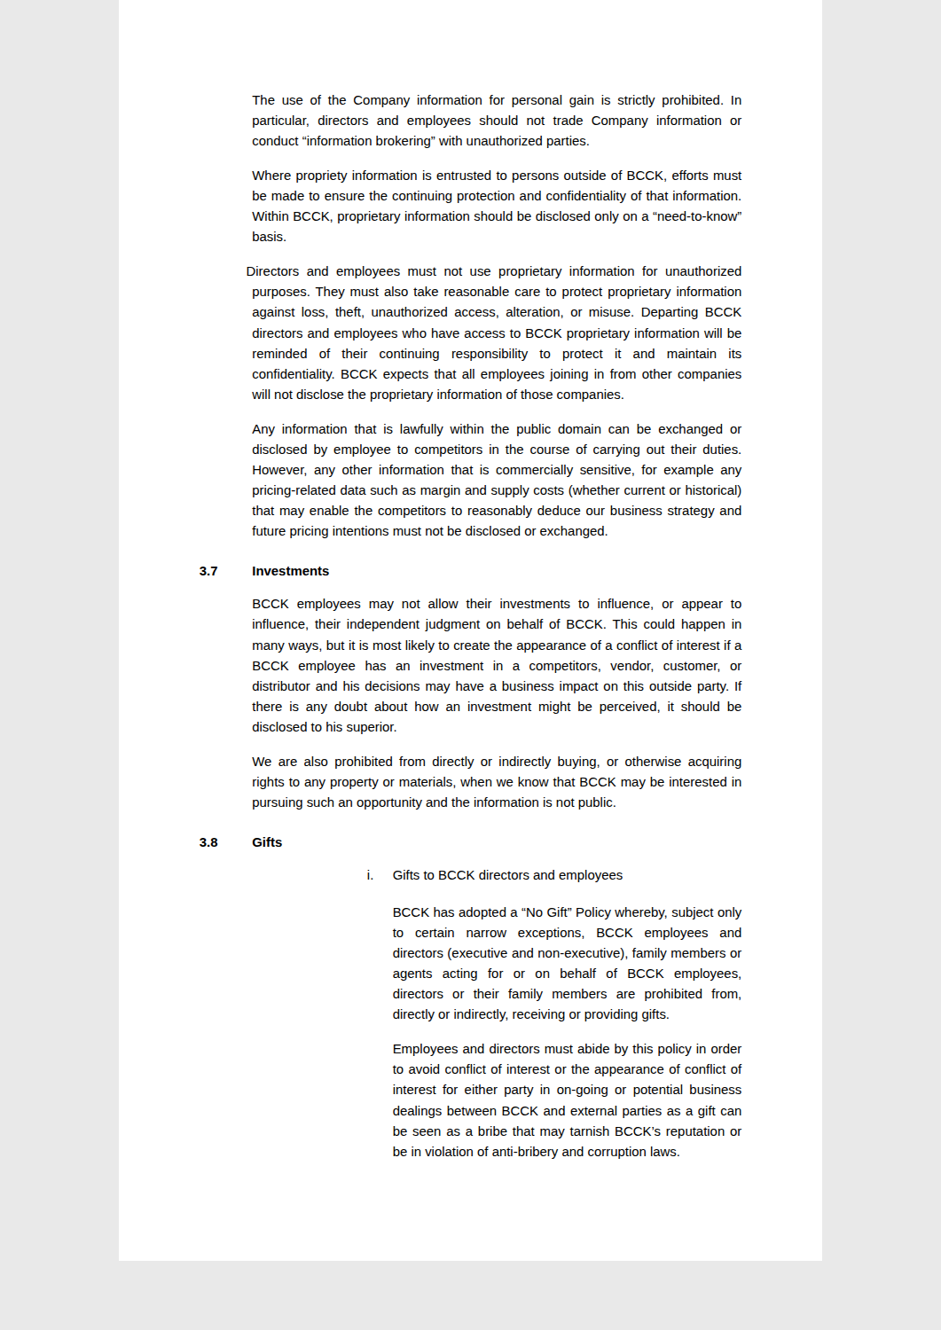The use of the Company information for personal gain is strictly prohibited. In particular, directors and employees should not trade Company information or conduct “information brokering” with unauthorized parties.
Where propriety information is entrusted to persons outside of BCCK, efforts must be made to ensure the continuing protection and confidentiality of that information. Within BCCK, proprietary information should be disclosed only on a “need-to-know” basis.
Directors and employees must not use proprietary information for unauthorized purposes. They must also take reasonable care to protect proprietary information against loss, theft, unauthorized access, alteration, or misuse. Departing BCCK directors and employees who have access to BCCK proprietary information will be reminded of their continuing responsibility to protect it and maintain its confidentiality. BCCK expects that all employees joining in from other companies will not disclose the proprietary information of those companies.
Any information that is lawfully within the public domain can be exchanged or disclosed by employee to competitors in the course of carrying out their duties. However, any other information that is commercially sensitive, for example any pricing-related data such as margin and supply costs (whether current or historical) that may enable the competitors to reasonably deduce our business strategy and future pricing intentions must not be disclosed or exchanged.
3.7 Investments
BCCK employees may not allow their investments to influence, or appear to influence, their independent judgment on behalf of BCCK. This could happen in many ways, but it is most likely to create the appearance of a conflict of interest if a BCCK employee has an investment in a competitors, vendor, customer, or distributor and his decisions may have a business impact on this outside party. If there is any doubt about how an investment might be perceived, it should be disclosed to his superior.
We are also prohibited from directly or indirectly buying, or otherwise acquiring rights to any property or materials, when we know that BCCK may be interested in pursuing such an opportunity and the information is not public.
3.8 Gifts
Gifts to BCCK directors and employees
BCCK has adopted a “No Gift” Policy whereby, subject only to certain narrow exceptions, BCCK employees and directors (executive and non-executive), family members or agents acting for or on behalf of BCCK employees, directors or their family members are prohibited from, directly or indirectly, receiving or providing gifts.
Employees and directors must abide by this policy in order to avoid conflict of interest or the appearance of conflict of interest for either party in on-going or potential business dealings between BCCK and external parties as a gift can be seen as a bribe that may tarnish BCCK’s reputation or be in violation of anti-bribery and corruption laws.